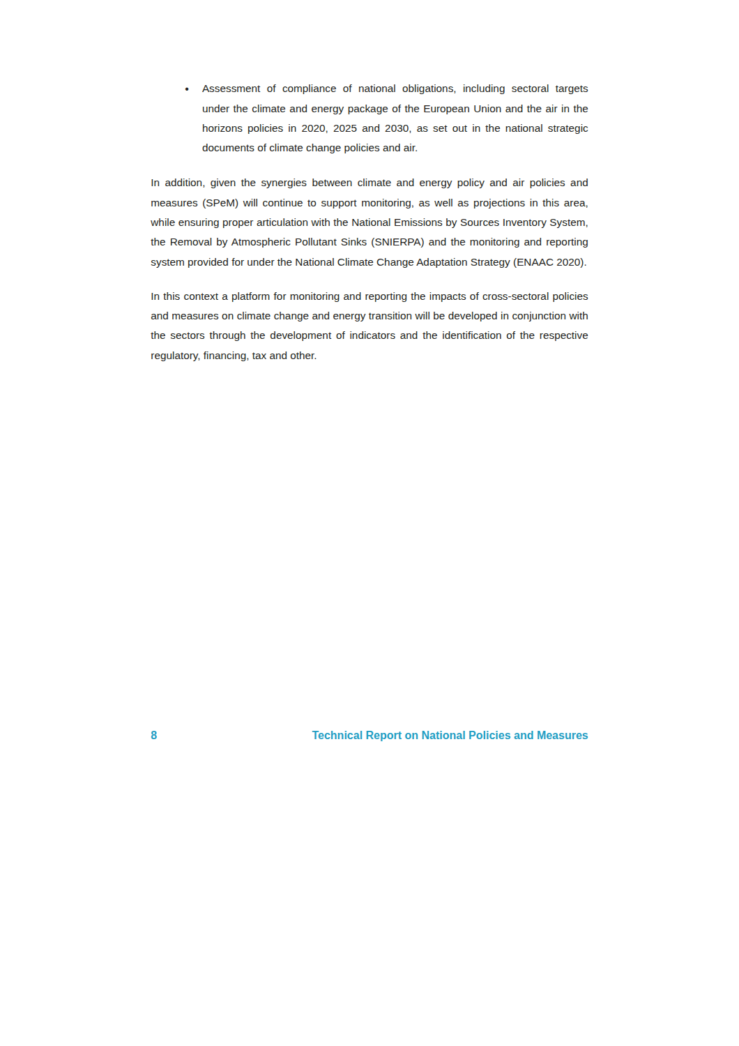Assessment of compliance of national obligations, including sectoral targets under the climate and energy package of the European Union and the air in the horizons policies in 2020, 2025 and 2030, as set out in the national strategic documents of climate change policies and air.
In addition, given the synergies between climate and energy policy and air policies and measures (SPeM) will continue to support monitoring, as well as projections in this area, while ensuring proper articulation with the National Emissions by Sources Inventory System, the Removal by Atmospheric Pollutant Sinks (SNIERPA) and the monitoring and reporting system provided for under the National Climate Change Adaptation Strategy (ENAAC 2020).
In this context a platform for monitoring and reporting the impacts of cross-sectoral policies and measures on climate change and energy transition will be developed in conjunction with the sectors through the development of indicators and the identification of the respective regulatory, financing, tax and other.
8
Technical Report on National Policies and Measures